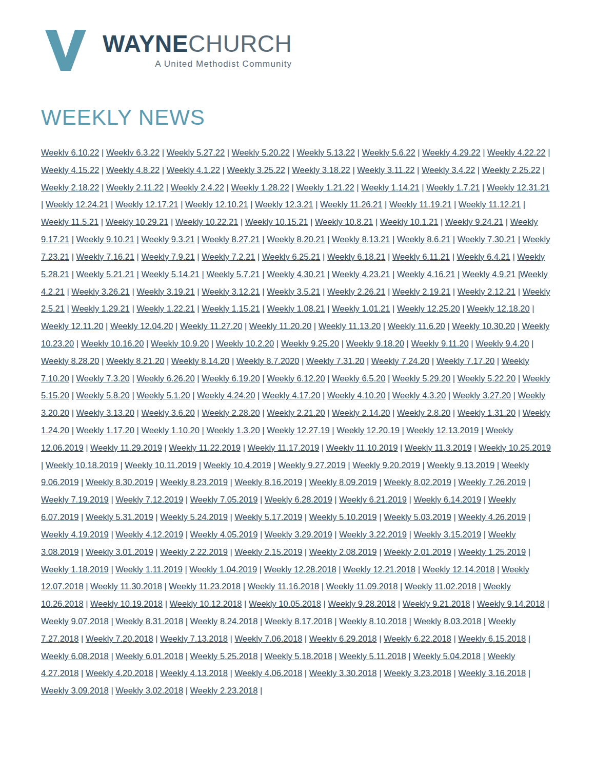WAYNE CHURCH
A United Methodist Community
WEEKLY NEWS
Weekly 6.10.22 | Weekly 6.3.22 | Weekly 5.27.22 | Weekly 5.20.22 | Weekly 5.13.22 | Weekly 5.6.22 | Weekly 4.29.22 | Weekly 4.22.22 | Weekly 4.15.22 | Weekly 4.8.22 | Weekly 4.1.22 | Weekly 3.25.22 | Weekly 3.18.22 | Weekly 3.11.22 | Weekly 3.4.22 | Weekly 2.25.22 | Weekly 2.18.22 | Weekly 2.11.22 | Weekly 2.4.22 | Weekly 1.28.22 | Weekly 1.21.22 | Weekly 1.14.21 | Weekly 1.7.21 | Weekly 12.31.21 | Weekly 12.24.21 | Weekly 12.17.21 | Weekly 12.10.21 | Weekly 12.3.21 | Weekly 11.26.21 | Weekly 11.19.21 | Weekly 11.12.21 | Weekly 11.5.21 | Weekly 10.29.21 | Weekly 10.22.21 | Weekly 10.15.21 | Weekly 10.8.21 | Weekly 10.1.21 | Weekly 9.24.21 | Weekly 9.17.21 | Weekly 9.10.21 | Weekly 9.3.21 | Weekly 8.27.21 | Weekly 8.20.21 | Weekly 8.13.21 | Weekly 8.6.21 | Weekly 7.30.21 | Weekly 7.23.21 | Weekly 7.16.21 | Weekly 7.9.21 | Weekly 7.2.21 | Weekly 6.25.21 | Weekly 6.18.21 | Weekly 6.11.21 | Weekly 6.4.21 | Weekly 5.28.21 | Weekly 5.21.21 | Weekly 5.14.21 | Weekly 5.7.21 | Weekly 4.30.21 | Weekly 4.23.21 | Weekly 4.16.21 | Weekly 4.9.21 |Weekly 4.2.21 | Weekly 3.26.21 | Weekly 3.19.21 | Weekly 3.12.21 | Weekly 3.5.21 | Weekly 2.26.21 | Weekly 2.19.21 | Weekly 2.12.21 | Weekly 2.5.21 | Weekly 1.29.21 | Weekly 1.22.21 | Weekly 1.15.21 | Weekly 1.08.21 | Weekly 1.01.21 | Weekly 12.25.20 | Weekly 12.18.20 | Weekly 12.11.20 | Weekly 12.04.20 | Weekly 11.27.20 | Weekly 11.20.20 | Weekly 11.13.20 | Weekly 11.6.20 | Weekly 10.30.20 | Weekly 10.23.20 | Weekly 10.16.20 | Weekly 10.9.20 | Weekly 10.2.20 | Weekly 9.25.20 | Weekly 9.18.20 | Weekly 9.11.20 | Weekly 9.4.20 | Weekly 8.28.20 | Weekly 8.21.20 | Weekly 8.14.20 | Weekly 8.7.2020 | Weekly 7.31.20 | Weekly 7.24.20 | Weekly 7.17.20 | Weekly 7.10.20 | Weekly 7.3.20 | Weekly 6.26.20 | Weekly 6.19.20 | Weekly 6.12.20 | Weekly 6.5.20 | Weekly 5.29.20 | Weekly 5.22.20 | Weekly 5.15.20 | Weekly 5.8.20 | Weekly 5.1.20 | Weekly 4.24.20 | Weekly 4.17.20 | Weekly 4.10.20 | Weekly 4.3.20 | Weekly 3.27.20 | Weekly 3.20.20 | Weekly 3.13.20 | Weekly 3.6.20 | Weekly 2.28.20 | Weekly 2.21.20 | Weekly 2.14.20 | Weekly 2.8.20 | Weekly 1.31.20 | Weekly 1.24.20 | Weekly 1.17.20 | Weekly 1.10.20 | Weekly 1.3.20 | Weekly 12.27.19 | Weekly 12.20.19 | Weekly 12.13.2019 | Weekly 12.06.2019 | Weekly 11.29.2019 | Weekly 11.22.2019 | Weekly 11.17.2019 | Weekly 11.10.2019 | Weekly 11.3.2019 | Weekly 10.25.2019 | Weekly 10.18.2019 | Weekly 10.11.2019 | Weekly 10.4.2019 | Weekly 9.27.2019 | Weekly 9.20.2019 | Weekly 9.13.2019 | Weekly 9.06.2019 | Weekly 8.30.2019 | Weekly 8.23.2019 | Weekly 8.16.2019 | Weekly 8.09.2019 | Weekly 8.02.2019 | Weekly 7.26.2019 | Weekly 7.19.2019 | Weekly 7.12.2019 | Weekly 7.05.2019 | Weekly 6.28.2019 | Weekly 6.21.2019 | Weekly 6.14.2019 | Weekly 6.07.2019 | Weekly 5.31.2019 | Weekly 5.24.2019 | Weekly 5.17.2019 | Weekly 5.10.2019 | Weekly 5.03.2019 | Weekly 4.26.2019 | Weekly 4.19.2019 | Weekly 4.12.2019 | Weekly 4.05.2019 | Weekly 3.29.2019 | Weekly 3.22.2019 | Weekly 3.15.2019 | Weekly 3.08.2019 | Weekly 3.01.2019 | Weekly 2.22.2019 | Weekly 2.15.2019 | Weekly 2.08.2019 | Weekly 2.01.2019 | Weekly 1.25.2019 | Weekly 1.18.2019 | Weekly 1.11.2019 | Weekly 1.04.2019 | Weekly 12.28.2018 | Weekly 12.21.2018 | Weekly 12.14.2018 | Weekly 12.07.2018 | Weekly 11.30.2018 | Weekly 11.23.2018 | Weekly 11.16.2018 | Weekly 11.09.2018 | Weekly 11.02.2018 | Weekly 10.26.2018 | Weekly 10.19.2018 | Weekly 10.12.2018 | Weekly 10.05.2018 | Weekly 9.28.2018 | Weekly 9.21.2018 | Weekly 9.14.2018 | Weekly 9.07.2018 | Weekly 8.31.2018 | Weekly 8.24.2018 | Weekly 8.17.2018 | Weekly 8.10.2018 | Weekly 8.03.2018 | Weekly 7.27.2018 | Weekly 7.20.2018 | Weekly 7.13.2018 | Weekly 7.06.2018 | Weekly 6.29.2018 | Weekly 6.22.2018 | Weekly 6.15.2018 | Weekly 6.08.2018 | Weekly 6.01.2018 | Weekly 5.25.2018 | Weekly 5.18.2018 | Weekly 5.11.2018 | Weekly 5.04.2018 | Weekly 4.27.2018 | Weekly 4.20.2018 | Weekly 4.13.2018 | Weekly 4.06.2018 | Weekly 3.30.2018 | Weekly 3.23.2018 | Weekly 3.16.2018 | Weekly 3.09.2018 | Weekly 3.02.2018 | Weekly 2.23.2018 |